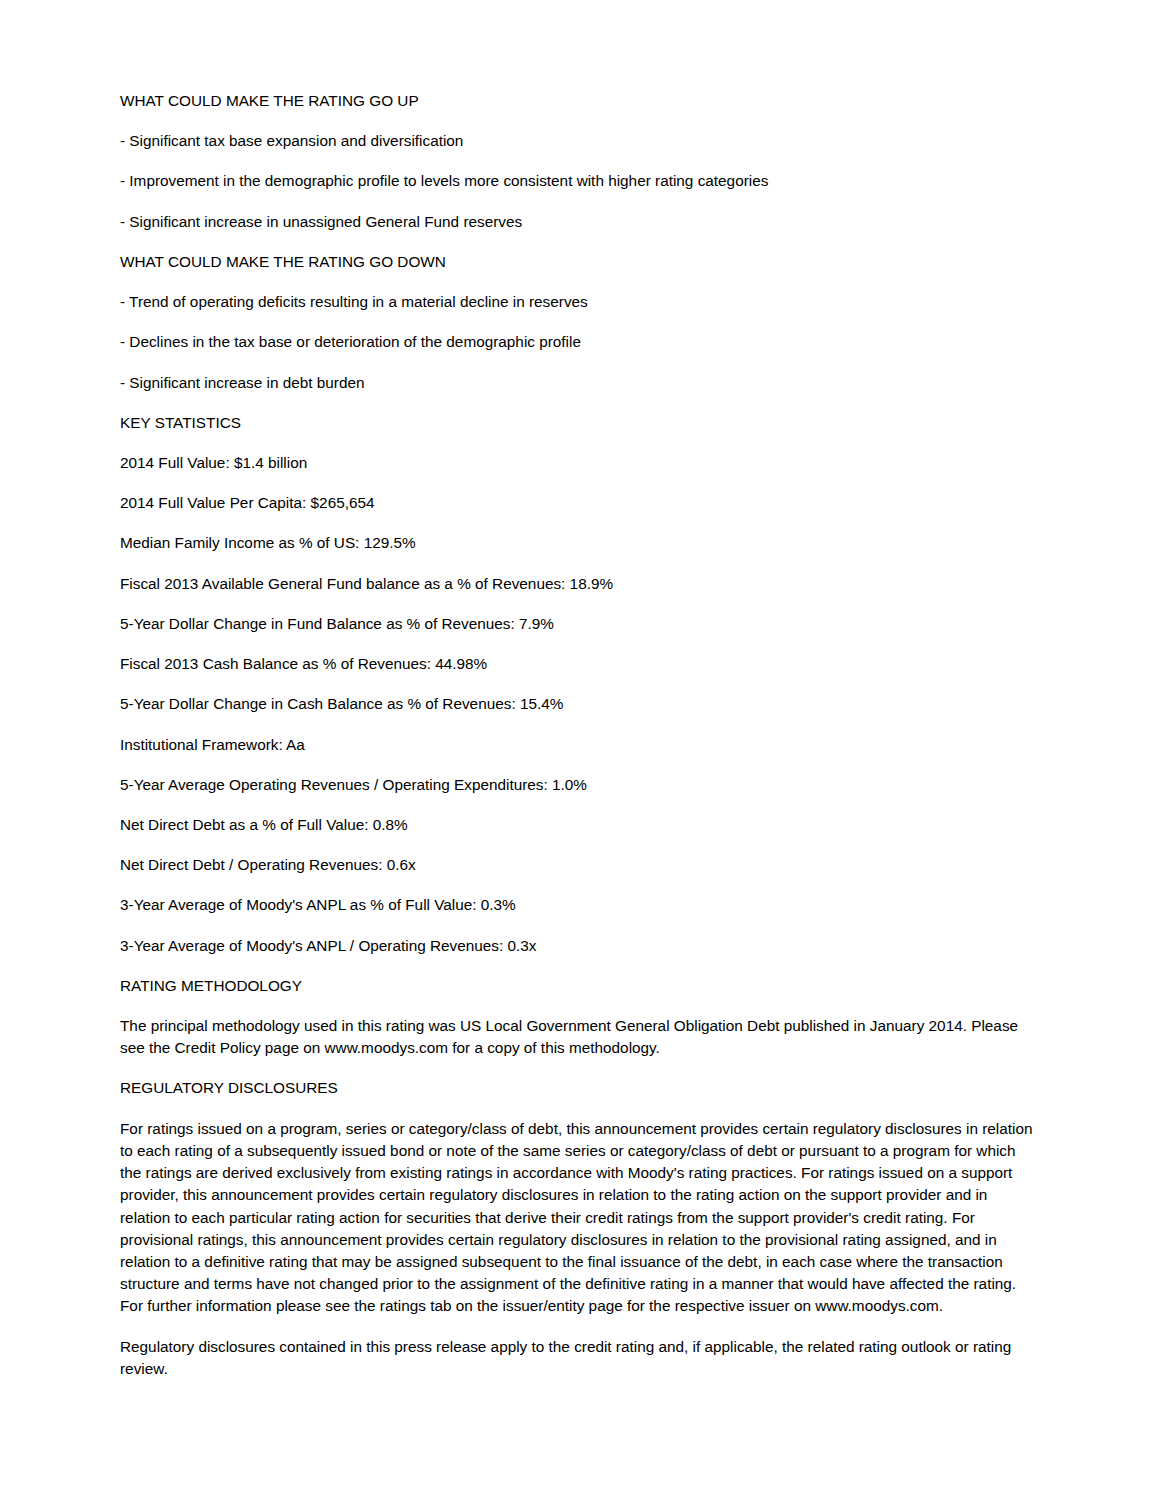WHAT COULD MAKE THE RATING GO UP
- Significant tax base expansion and diversification
- Improvement in the demographic profile to levels more consistent with higher rating categories
- Significant increase in unassigned General Fund reserves
WHAT COULD MAKE THE RATING GO DOWN
- Trend of operating deficits resulting in a material decline in reserves
- Declines in the tax base or deterioration of the demographic profile
- Significant increase in debt burden
KEY STATISTICS
2014 Full Value: $1.4 billion
2014 Full Value Per Capita: $265,654
Median Family Income as % of US: 129.5%
Fiscal 2013 Available General Fund balance as a % of Revenues: 18.9%
5-Year Dollar Change in Fund Balance as % of Revenues: 7.9%
Fiscal 2013 Cash Balance as % of Revenues: 44.98%
5-Year Dollar Change in Cash Balance as % of Revenues: 15.4%
Institutional Framework: Aa
5-Year Average Operating Revenues / Operating Expenditures: 1.0%
Net Direct Debt as a % of Full Value: 0.8%
Net Direct Debt / Operating Revenues: 0.6x
3-Year Average of Moody's ANPL as % of Full Value: 0.3%
3-Year Average of Moody's ANPL / Operating Revenues: 0.3x
RATING METHODOLOGY
The principal methodology used in this rating was US Local Government General Obligation Debt published in January 2014. Please see the Credit Policy page on www.moodys.com for a copy of this methodology.
REGULATORY DISCLOSURES
For ratings issued on a program, series or category/class of debt, this announcement provides certain regulatory disclosures in relation to each rating of a subsequently issued bond or note of the same series or category/class of debt or pursuant to a program for which the ratings are derived exclusively from existing ratings in accordance with Moody's rating practices. For ratings issued on a support provider, this announcement provides certain regulatory disclosures in relation to the rating action on the support provider and in relation to each particular rating action for securities that derive their credit ratings from the support provider's credit rating. For provisional ratings, this announcement provides certain regulatory disclosures in relation to the provisional rating assigned, and in relation to a definitive rating that may be assigned subsequent to the final issuance of the debt, in each case where the transaction structure and terms have not changed prior to the assignment of the definitive rating in a manner that would have affected the rating. For further information please see the ratings tab on the issuer/entity page for the respective issuer on www.moodys.com.
Regulatory disclosures contained in this press release apply to the credit rating and, if applicable, the related rating outlook or rating review.